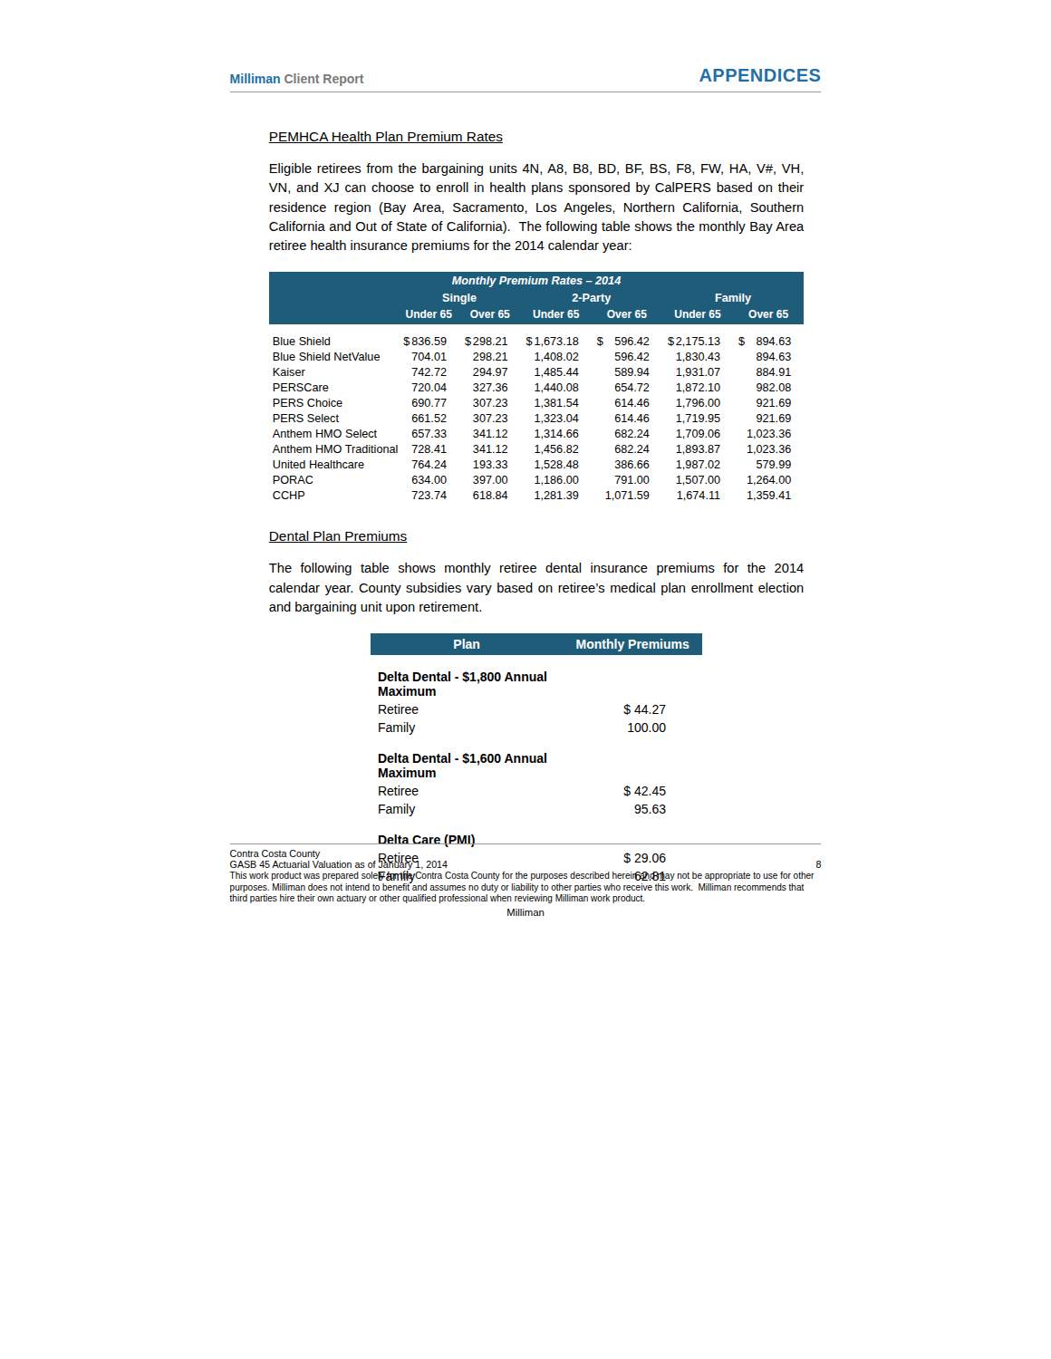Milliman Client Report
APPENDICES
PEMHCA Health Plan Premium Rates
Eligible retirees from the bargaining units 4N, A8, B8, BD, BF, BS, F8, FW, HA, V#, VH, VN, and XJ can choose to enroll in health plans sponsored by CalPERS based on their residence region (Bay Area, Sacramento, Los Angeles, Northern California, Southern California and Out of State of California). The following table shows the monthly Bay Area retiree health insurance premiums for the 2014 calendar year:
| Monthly Premium Rates – 2014 |
| --- |
| | Single | 2-Party | Family |
| | Under 65 | Over 65 | Under 65 | Over 65 | Under 65 | Over 65 |
| Blue Shield | $ | 836.59 | $ | 298.21 | $ | 1,673.18 | $ | 596.42 | $ | 2,175.13 | $ | 894.63 |
| Blue Shield NetValue | | 704.01 | | 298.21 | | 1,408.02 | | 596.42 | | 1,830.43 | | 894.63 |
| Kaiser | | 742.72 | | 294.97 | | 1,485.44 | | 589.94 | | 1,931.07 | | 884.91 |
| PERSCare | | 720.04 | | 327.36 | | 1,440.08 | | 654.72 | | 1,872.10 | | 982.08 |
| PERS Choice | | 690.77 | | 307.23 | | 1,381.54 | | 614.46 | | 1,796.00 | | 921.69 |
| PERS Select | | 661.52 | | 307.23 | | 1,323.04 | | 614.46 | | 1,719.95 | | 921.69 |
| Anthem HMO Select | | 657.33 | | 341.12 | | 1,314.66 | | 682.24 | | 1,709.06 | | 1,023.36 |
| Anthem HMO Traditional | | 728.41 | | 341.12 | | 1,456.82 | | 682.24 | | 1,893.87 | | 1,023.36 |
| United Healthcare | | 764.24 | | 193.33 | | 1,528.48 | | 386.66 | | 1,987.02 | | 579.99 |
| PORAC | | 634.00 | | 397.00 | | 1,186.00 | | 791.00 | | 1,507.00 | | 1,264.00 |
| CCHP | | 723.74 | | 618.84 | | 1,281.39 | | 1,071.59 | | 1,674.11 | | 1,359.41 |
Dental Plan Premiums
The following table shows monthly retiree dental insurance premiums for the 2014 calendar year. County subsidies vary based on retiree’s medical plan enrollment election and bargaining unit upon retirement.
| Plan | Monthly Premiums |
| --- | --- |
| Delta Dental - $1,800 Annual Maximum | |
| Retiree | $ 44.27 |
| Family | 100.00 |
| Delta Dental - $1,600 Annual Maximum | |
| Retiree | $ 42.45 |
| Family | 95.63 |
| Delta Care (PMI) | |
| Retiree | $ 29.06 |
| Family | 62.81 |
Contra Costa County
GASB 45 Actuarial Valuation as of January 1, 2014 8
This work product was prepared solely for the Contra Costa County for the purposes described herein and may not be appropriate to use for other purposes. Milliman does not intend to benefit and assumes no duty or liability to other parties who receive this work. Milliman recommends that third parties hire their own actuary or other qualified professional when reviewing Milliman work product.
Milliman